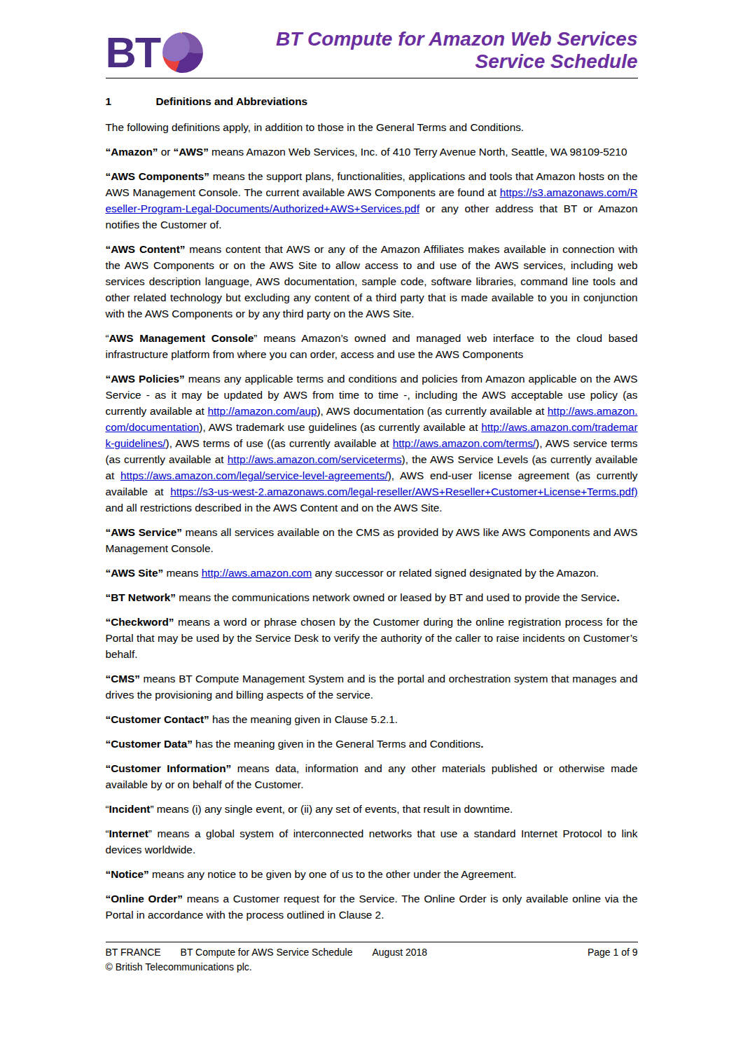BT
BT Compute for Amazon Web Services
Service Schedule
1 Definitions and Abbreviations
The following definitions apply, in addition to those in the General Terms and Conditions.
“Amazon” or “AWS” means Amazon Web Services, Inc. of 410 Terry Avenue North, Seattle, WA 98109-5210
“AWS Components” means the support plans, functionalities, applications and tools that Amazon hosts on the AWS Management Console. The current available AWS Components are found at https://s3.amazonaws.com/Reseller-Program-Legal-Documents/Authorized+AWS+Services.pdf or any other address that BT or Amazon notifies the Customer of.
“AWS Content” means content that AWS or any of the Amazon Affiliates makes available in connection with the AWS Components or on the AWS Site to allow access to and use of the AWS services, including web services description language, AWS documentation, sample code, software libraries, command line tools and other related technology but excluding any content of a third party that is made available to you in conjunction with the AWS Components or by any third party on the AWS Site.
“AWS Management Console” means Amazon’s owned and managed web interface to the cloud based infrastructure platform from where you can order, access and use the AWS Components
“AWS Policies” means any applicable terms and conditions and policies from Amazon applicable on the AWS Service - as it may be updated by AWS from time to time -, including the AWS acceptable use policy (as currently available at http://amazon.com/aup), AWS documentation (as currently available at http://aws.amazon.com/documentation), AWS trademark use guidelines (as currently available at http://aws.amazon.com/trademark-guidelines/), AWS terms of use ((as currently available at http://aws.amazon.com/terms/), AWS service terms (as currently available at http://aws.amazon.com/serviceterms), the AWS Service Levels (as currently available at https://aws.amazon.com/legal/service-level-agreements/), AWS end-user license agreement (as currently available at https://s3-us-west-2.amazonaws.com/legal-reseller/AWS+Reseller+Customer+License+Terms.pdf) and all restrictions described in the AWS Content and on the AWS Site.
“AWS Service” means all services available on the CMS as provided by AWS like AWS Components and AWS Management Console.
“AWS Site” means http://aws.amazon.com any successor or related signed designated by the Amazon.
“BT Network” means the communications network owned or leased by BT and used to provide the Service.
“Checkword” means a word or phrase chosen by the Customer during the online registration process for the Portal that may be used by the Service Desk to verify the authority of the caller to raise incidents on Customer’s behalf.
“CMS” means BT Compute Management System and is the portal and orchestration system that manages and drives the provisioning and billing aspects of the service.
“Customer Contact” has the meaning given in Clause 5.2.1.
“Customer Data” has the meaning given in the General Terms and Conditions.
“Customer Information” means data, information and any other materials published or otherwise made available by or on behalf of the Customer.
“Incident” means (i) any single event, or (ii) any set of events, that result in downtime.
“Internet” means a global system of interconnected networks that use a standard Internet Protocol to link devices worldwide.
“Notice” means any notice to be given by one of us to the other under the Agreement.
“Online Order” means a Customer request for the Service. The Online Order is only available online via the Portal in accordance with the process outlined in Clause 2.
BT FRANCE BT Compute for AWS Service Schedule August 2018
© British Telecommunications plc.
Page 1 of 9